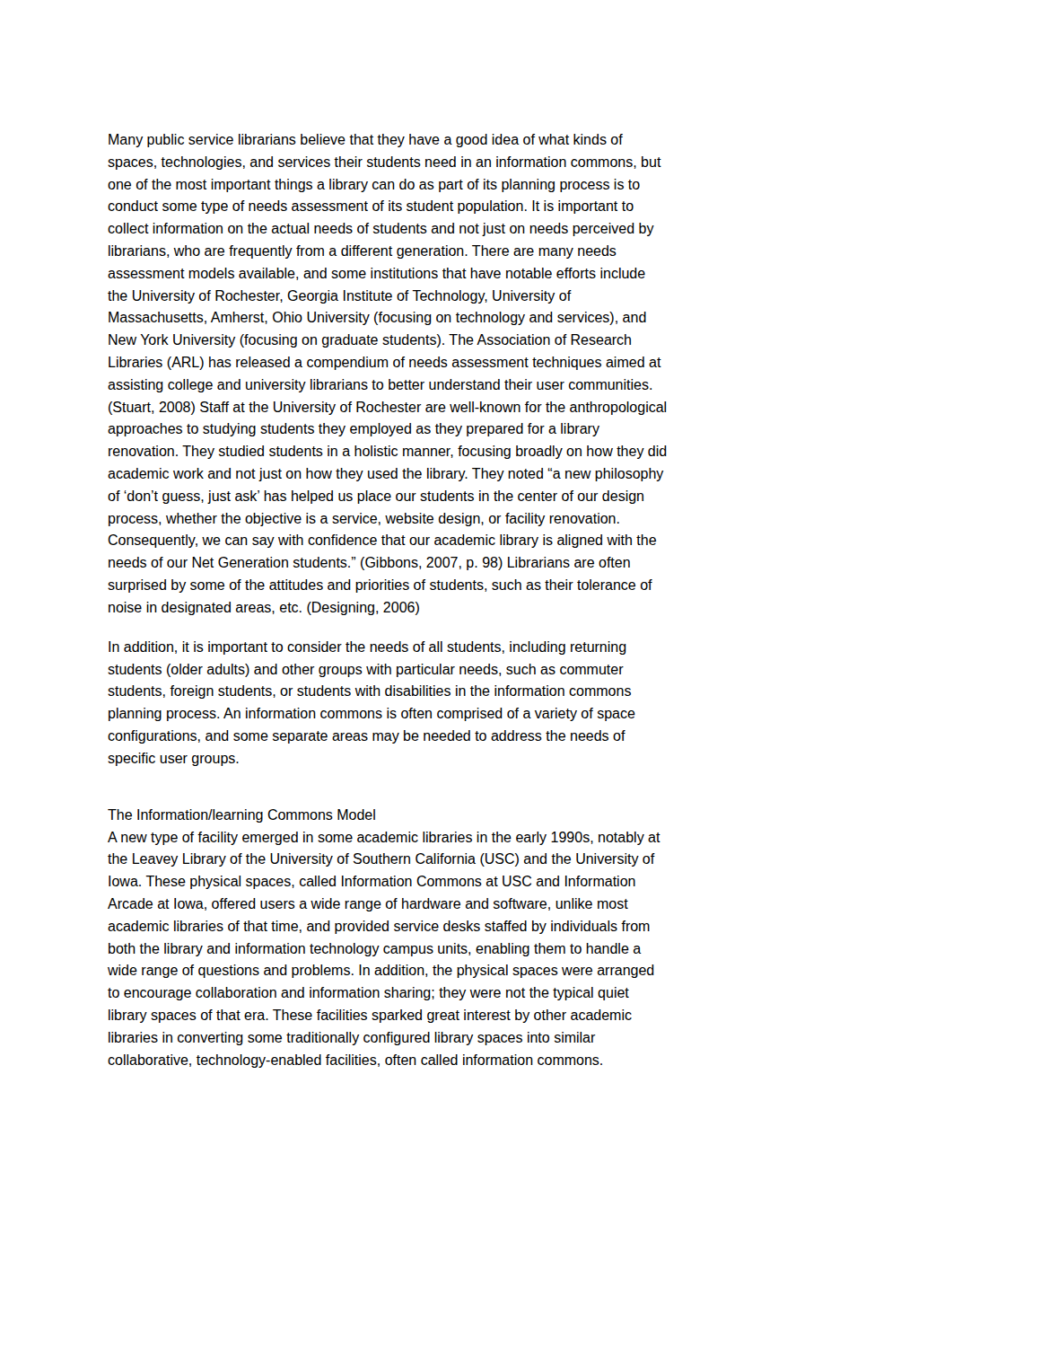Many public service librarians believe that they have a good idea of what kinds of spaces, technologies, and services their students need in an information commons, but one of the most important things a library can do as part of its planning process is to conduct some type of needs assessment of its student population. It is important to collect information on the actual needs of students and not just on needs perceived by librarians, who are frequently from a different generation. There are many needs assessment models available, and some institutions that have notable efforts include the University of Rochester, Georgia Institute of Technology, University of Massachusetts, Amherst, Ohio University (focusing on technology and services), and New York University (focusing on graduate students). The Association of Research Libraries (ARL) has released a compendium of needs assessment techniques aimed at assisting college and university librarians to better understand their user communities. (Stuart, 2008) Staff at the University of Rochester are well-known for the anthropological approaches to studying students they employed as they prepared for a library renovation. They studied students in a holistic manner, focusing broadly on how they did academic work and not just on how they used the library. They noted “a new philosophy of ‘don’t guess, just ask’ has helped us place our students in the center of our design process, whether the objective is a service, website design, or facility renovation. Consequently, we can say with confidence that our academic library is aligned with the needs of our Net Generation students.” (Gibbons, 2007, p. 98) Librarians are often surprised by some of the attitudes and priorities of students, such as their tolerance of noise in designated areas, etc. (Designing, 2006)
In addition, it is important to consider the needs of all students, including returning students (older adults) and other groups with particular needs, such as commuter students, foreign students, or students with disabilities in the information commons planning process. An information commons is often comprised of a variety of space configurations, and some separate areas may be needed to address the needs of specific user groups.
The Information/learning Commons Model
A new type of facility emerged in some academic libraries in the early 1990s, notably at the Leavey Library of the University of Southern California (USC) and the University of Iowa. These physical spaces, called Information Commons at USC and Information Arcade at Iowa, offered users a wide range of hardware and software, unlike most academic libraries of that time, and provided service desks staffed by individuals from both the library and information technology campus units, enabling them to handle a wide range of questions and problems. In addition, the physical spaces were arranged to encourage collaboration and information sharing; they were not the typical quiet library spaces of that era. These facilities sparked great interest by other academic libraries in converting some traditionally configured library spaces into similar collaborative, technology-enabled facilities, often called information commons.